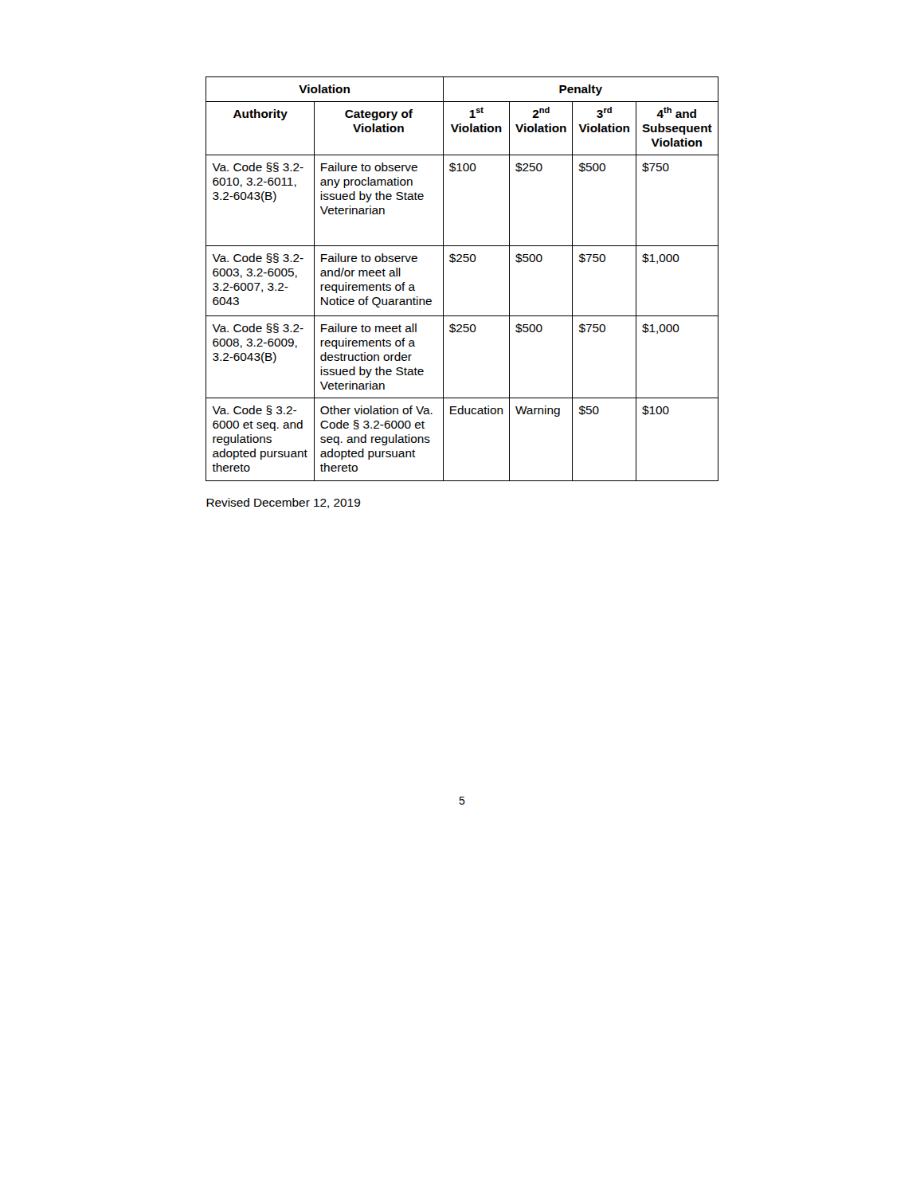| Violation | Penalty |
| --- | --- |
| Authority | Category of Violation | 1 st Violation | 2 nd Violation | 3 rd Violation | 4 th and Subsequent Violation |
| Va. Code §§ 3.2-6010, 3.2-6011, 3.2-6043(B) | Failure to observe any proclamation issued by the State Veterinarian | $100 | $250 | $500 | $750 |
| Va. Code §§ 3.2-6003, 3.2-6005, 3.2-6007, 3.2-6043 | Failure to observe and/or meet all requirements of a Notice of Quarantine | $250 | $500 | $750 | $1,000 |
| Va. Code §§ 3.2-6008, 3.2-6009, 3.2-6043(B) | Failure to meet all requirements of a destruction order issued by the State Veterinarian | $250 | $500 | $750 | $1,000 |
| Va. Code § 3.2-6000 et seq. and regulations adopted pursuant thereto | Other violation of Va. Code § 3.2-6000 et seq. and regulations adopted pursuant thereto | Education | Warning | $50 | $100 |
Revised December 12, 2019
5